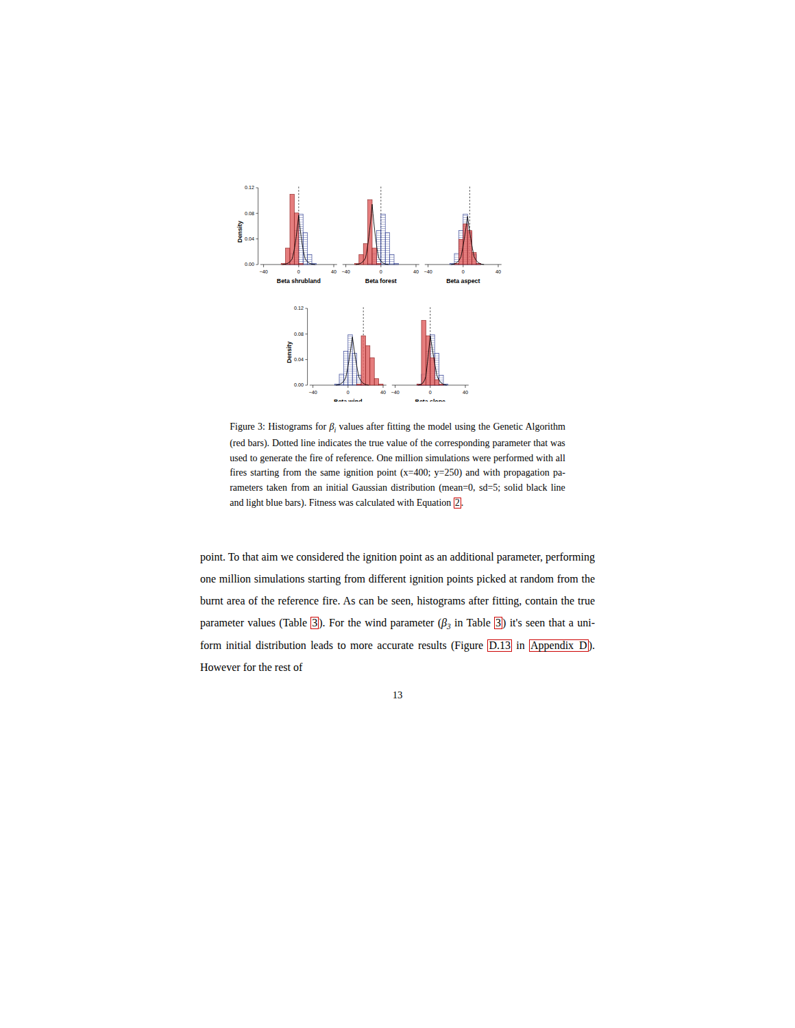Density 0.00 0.04 0.08 0.12 −40 0 40 Beta shrubland −40 0 40 Beta forest −40 0 40 Beta aspect Density 0.00 0.04 0.08 0.12 −40 0 40 Beta wind −40 0 40 Beta slope
Figure 3: Histograms for βi values after fitting the model using the Genetic Algorithm (red bars). Dotted line indicates the true value of the corresponding parameter that was used to generate the fire of reference. One million simulations were performed with all fires starting from the same ignition point (x=400; y=250) and with propagation parameters taken from an initial Gaussian distribution (mean=0, sd=5; solid black line and light blue bars). Fitness was calculated with Equation 2.
point. To that aim we considered the ignition point as an additional parameter, performing one million simulations starting from different ignition points picked at random from the burnt area of the reference fire. As can be seen, histograms after fitting, contain the true parameter values (Table 3). For the wind parameter (β3 in Table 3) it's seen that a uniform initial distribution leads to more accurate results (Figure D.13 in Appendix D). However for the rest of
13